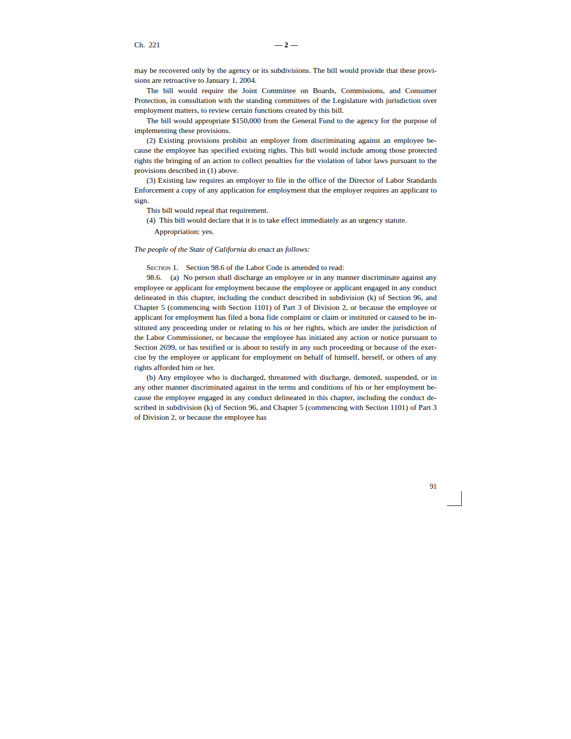Ch. 221 — 2 —
may be recovered only by the agency or its subdivisions. The bill would provide that these provisions are retroactive to January 1, 2004.
The bill would require the Joint Committee on Boards, Commissions, and Consumer Protection, in consultation with the standing committees of the Legislature with jurisdiction over employment matters, to review certain functions created by this bill.
The bill would appropriate $150,000 from the General Fund to the agency for the purpose of implementing these provisions.
(2) Existing provisions prohibit an employer from discriminating against an employee because the employee has specified existing rights. This bill would include among those protected rights the bringing of an action to collect penalties for the violation of labor laws pursuant to the provisions described in (1) above.
(3) Existing law requires an employer to file in the office of the Director of Labor Standards Enforcement a copy of any application for employment that the employer requires an applicant to sign.
This bill would repeal that requirement.
(4) This bill would declare that it is to take effect immediately as an urgency statute.
Appropriation: yes.
The people of the State of California do enact as follows:
Section 1. Section 98.6 of the Labor Code is amended to read:
98.6. (a) No person shall discharge an employee or in any manner discriminate against any employee or applicant for employment because the employee or applicant engaged in any conduct delineated in this chapter, including the conduct described in subdivision (k) of Section 96, and Chapter 5 (commencing with Section 1101) of Part 3 of Division 2, or because the employee or applicant for employment has filed a bona fide complaint or claim or instituted or caused to be instituted any proceeding under or relating to his or her rights, which are under the jurisdiction of the Labor Commissioner, or because the employee has initiated any action or notice pursuant to Section 2699, or has testified or is about to testify in any such proceeding or because of the exercise by the employee or applicant for employment on behalf of himself, herself, or others of any rights afforded him or her.
(b) Any employee who is discharged, threatened with discharge, demoted, suspended, or in any other manner discriminated against in the terms and conditions of his or her employment because the employee engaged in any conduct delineated in this chapter, including the conduct described in subdivision (k) of Section 96, and Chapter 5 (commencing with Section 1101) of Part 3 of Division 2, or because the employee has
91